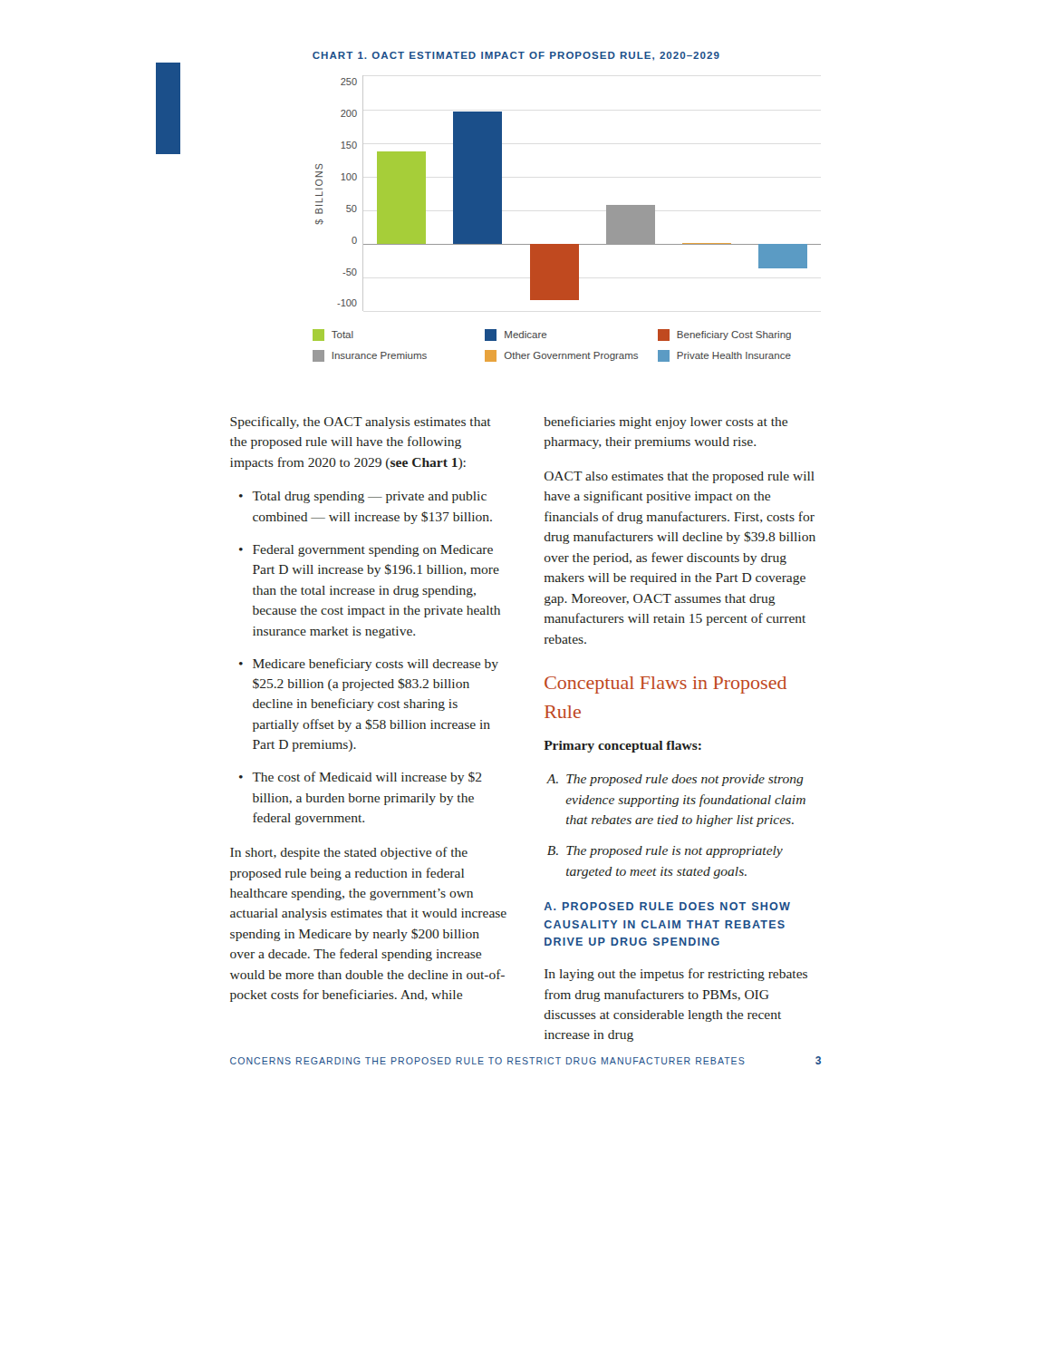Chart 1. OACT Estimated Impact of Proposed Rule, 2020–2029
$ Billions
250 200 150 100 50 0 -50 -100
Total
Medicare
Beneficiary Cost Sharing
Insurance Premiums
Other Government Programs
Private Health Insurance
Specifically, the OACT analysis estimates that the proposed rule will have the following impacts from 2020 to 2029 (see Chart 1):
Total drug spending — private and public combined — will increase by $137 billion.
Federal government spending on Medicare Part D will increase by $196.1 billion, more than the total increase in drug spending, because the cost impact in the private health insurance market is negative.
Medicare beneficiary costs will decrease by $25.2 billion (a projected $83.2 billion decline in beneficiary cost sharing is partially offset by a $58 billion increase in Part D premiums).
The cost of Medicaid will increase by $2 billion, a burden borne primarily by the federal government.
In short, despite the stated objective of the proposed rule being a reduction in federal healthcare spending, the government’s own actuarial analysis estimates that it would increase spending in Medicare by nearly $200 billion over a decade. The federal spending increase would be more than double the decline in out-of-pocket costs for beneficiaries. And, while beneficiaries might enjoy lower costs at the pharmacy, their premiums would rise.
OACT also estimates that the proposed rule will have a significant positive impact on the financials of drug manufacturers. First, costs for drug manufacturers will decline by $39.8 billion over the period, as fewer discounts by drug makers will be required in the Part D coverage gap. Moreover, OACT assumes that drug manufacturers will retain 15 percent of current rebates.
Conceptual Flaws in Proposed Rule
Primary conceptual flaws:
The proposed rule does not provide strong evidence supporting its foundational claim that rebates are tied to higher list prices.
The proposed rule is not appropriately targeted to meet its stated goals.
A. Proposed Rule Does Not Show Causality in Claim That Rebates Drive Up Drug Spending
In laying out the impetus for restricting rebates from drug manufacturers to PBMs, OIG discusses at considerable length the recent increase in drug
Concerns Regarding the Proposed Rule to Restrict Drug Manufacturer Rebates 3